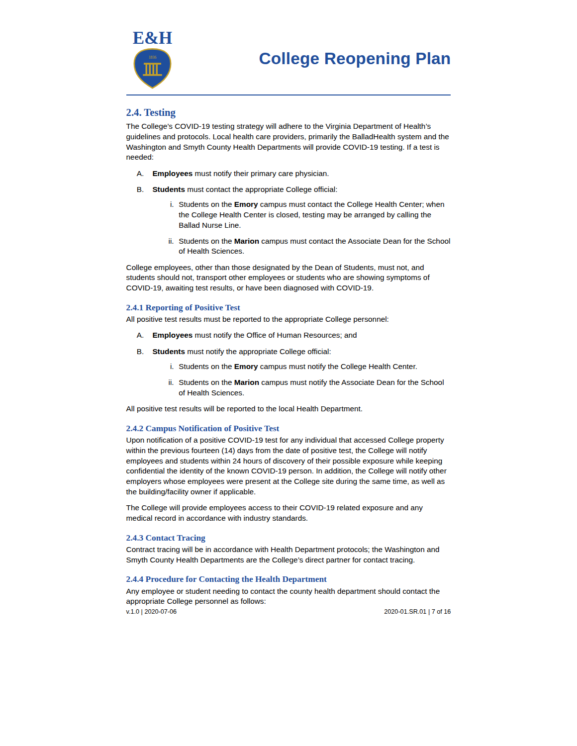E&H 1836
College Reopening Plan
2.4. Testing
The College’s COVID-19 testing strategy will adhere to the Virginia Department of Health’s guidelines and protocols. Local health care providers, primarily the BalladHealth system and the Washington and Smyth County Health Departments will provide COVID-19 testing. If a test is needed:
Employees must notify their primary care physician.
Students must contact the appropriate College official:
Students on the Emory campus must contact the College Health Center; when the College Health Center is closed, testing may be arranged by calling the Ballad Nurse Line.
Students on the Marion campus must contact the Associate Dean for the School of Health Sciences.
College employees, other than those designated by the Dean of Students, must not, and students should not, transport other employees or students who are showing symptoms of COVID-19, awaiting test results, or have been diagnosed with COVID-19.
2.4.1 Reporting of Positive Test
All positive test results must be reported to the appropriate College personnel:
Employees must notify the Office of Human Resources; and
Students must notify the appropriate College official:
Students on the Emory campus must notify the College Health Center.
Students on the Marion campus must notify the Associate Dean for the School of Health Sciences.
All positive test results will be reported to the local Health Department.
2.4.2 Campus Notification of Positive Test
Upon notification of a positive COVID-19 test for any individual that accessed College property within the previous fourteen (14) days from the date of positive test, the College will notify employees and students within 24 hours of discovery of their possible exposure while keeping confidential the identity of the known COVID-19 person. In addition, the College will notify other employers whose employees were present at the College site during the same time, as well as the building/facility owner if applicable.
The College will provide employees access to their COVID-19 related exposure and any medical record in accordance with industry standards.
2.4.3 Contact Tracing
Contract tracing will be in accordance with Health Department protocols; the Washington and Smyth County Health Departments are the College’s direct partner for contact tracing.
2.4.4 Procedure for Contacting the Health Department
Any employee or student needing to contact the county health department should contact the appropriate College personnel as follows:
v.1.0 | 2020-07-06 2020-01.SR.01 | 7 of 16